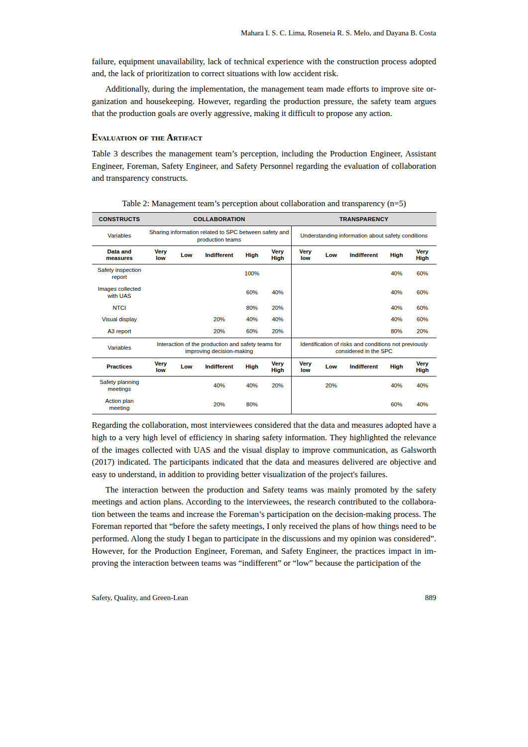Mahara I. S. C. Lima, Roseneia R. S. Melo, and Dayana B. Costa
failure, equipment unavailability, lack of technical experience with the construction process adopted and, the lack of prioritization to correct situations with low accident risk.
Additionally, during the implementation, the management team made efforts to improve site organization and housekeeping. However, regarding the production pressure, the safety team argues that the production goals are overly aggressive, making it difficult to propose any action.
Evaluation of the Artifact
Table 3 describes the management team’s perception, including the Production Engineer, Assistant Engineer, Foreman, Safety Engineer, and Safety Personnel regarding the evaluation of collaboration and transparency constructs.
Table 2: Management team’s perception about collaboration and transparency (n=5)
| CONSTRUCTS | COLLABORATION | TRANSPARENCY |
| --- | --- | --- |
| Variables | Sharing information related to SPC between safety and production teams | Understanding information about safety conditions |
| Data and measures | Very low | Low | Indifferent | High | Very High | Very low | Low | Indifferent | High | Very High |
| Safety inspection report | | | | 100% | | | | | 40% | 60% |
| Images collected with UAS | | | | 60% | 40% | | | | 40% | 60% |
| NTCI | | | | 80% | 20% | | | | 40% | 60% |
| Visual display | | | 20% | 40% | 40% | | | | 40% | 60% |
| A3 report | | | 20% | 60% | 20% | | | | 80% | 20% |
| Variables | Interaction of the production and safety teams for improving decision-making | Identification of risks and conditions not previously considered in the SPC |
| Practices | Very low | Low | Indifferent | High | Very High | Very low | Low | Indifferent | High | Very High |
| Safety planning meetings | | | 40% | 40% | 20% | | 20% | | 40% | 40% |
| Action plan meeting | | | 20% | 80% | | | | | 60% | 40% |
Regarding the collaboration, most interviewees considered that the data and measures adopted have a high to a very high level of efficiency in sharing safety information. They highlighted the relevance of the images collected with UAS and the visual display to improve communication, as Galsworth (2017) indicated. The participants indicated that the data and measures delivered are objective and easy to understand, in addition to providing better visualization of the project's failures.
The interaction between the production and Safety teams was mainly promoted by the safety meetings and action plans. According to the interviewees, the research contributed to the collaboration between the teams and increase the Foreman’s participation on the decision-making process. The Foreman reported that “before the safety meetings, I only received the plans of how things need to be performed. Along the study I began to participate in the discussions and my opinion was considered”. However, for the Production Engineer, Foreman, and Safety Engineer, the practices impact in improving the interaction between teams was “indifferent” or “low” because the participation of the
Safety, Quality, and Green-Lean
889